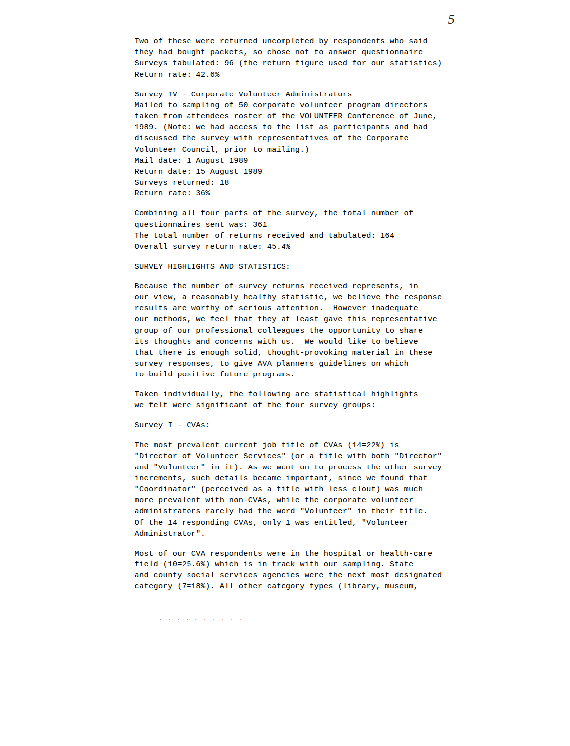5
Two of these were returned uncompleted by respondents who said they had bought packets, so chose not to answer questionnaire Surveys tabulated: 96 (the return figure used for our statistics) Return rate: 42.6%
Survey IV - Corporate Volunteer Administrators
Mailed to sampling of 50 corporate volunteer program directors taken from attendees roster of the VOLUNTEER Conference of June, 1989. (Note: we had access to the list as participants and had discussed the survey with representatives of the Corporate Volunteer Council, prior to mailing.) Mail date: 1 August 1989 Return date: 15 August 1989 Surveys returned: 18 Return rate: 36%
Combining all four parts of the survey, the total number of questionnaires sent was: 361 The total number of returns received and tabulated: 164 Overall survey return rate: 45.4%
SURVEY HIGHLIGHTS AND STATISTICS:
Because the number of survey returns received represents, in our view, a reasonably healthy statistic, we believe the response results are worthy of serious attention. However inadequate our methods, we feel that they at least gave this representative group of our professional colleagues the opportunity to share its thoughts and concerns with us. We would like to believe that there is enough solid, thought-provoking material in these survey responses, to give AVA planners guidelines on which to build positive future programs.
Taken individually, the following are statistical highlights we felt were significant of the four survey groups:
Survey I - CVAs:
The most prevalent current job title of CVAs (14=22%) is "Director of Volunteer Services" (or a title with both "Director" and "Volunteer" in it). As we went on to process the other survey increments, such details became important, since we found that "Coordinator" (perceived as a title with less clout) was much more prevalent with non-CVAs, while the corporate volunteer administrators rarely had the word "Volunteer" in their title. Of the 14 responding CVAs, only 1 was entitled, "Volunteer Administrator".
Most of our CVA respondents were in the hospital or health-care field (10=25.6%) which is in track with our sampling. State and county social services agencies were the next most designated category (7=18%). All other category types (library, museum,
. . . . . . . . . .